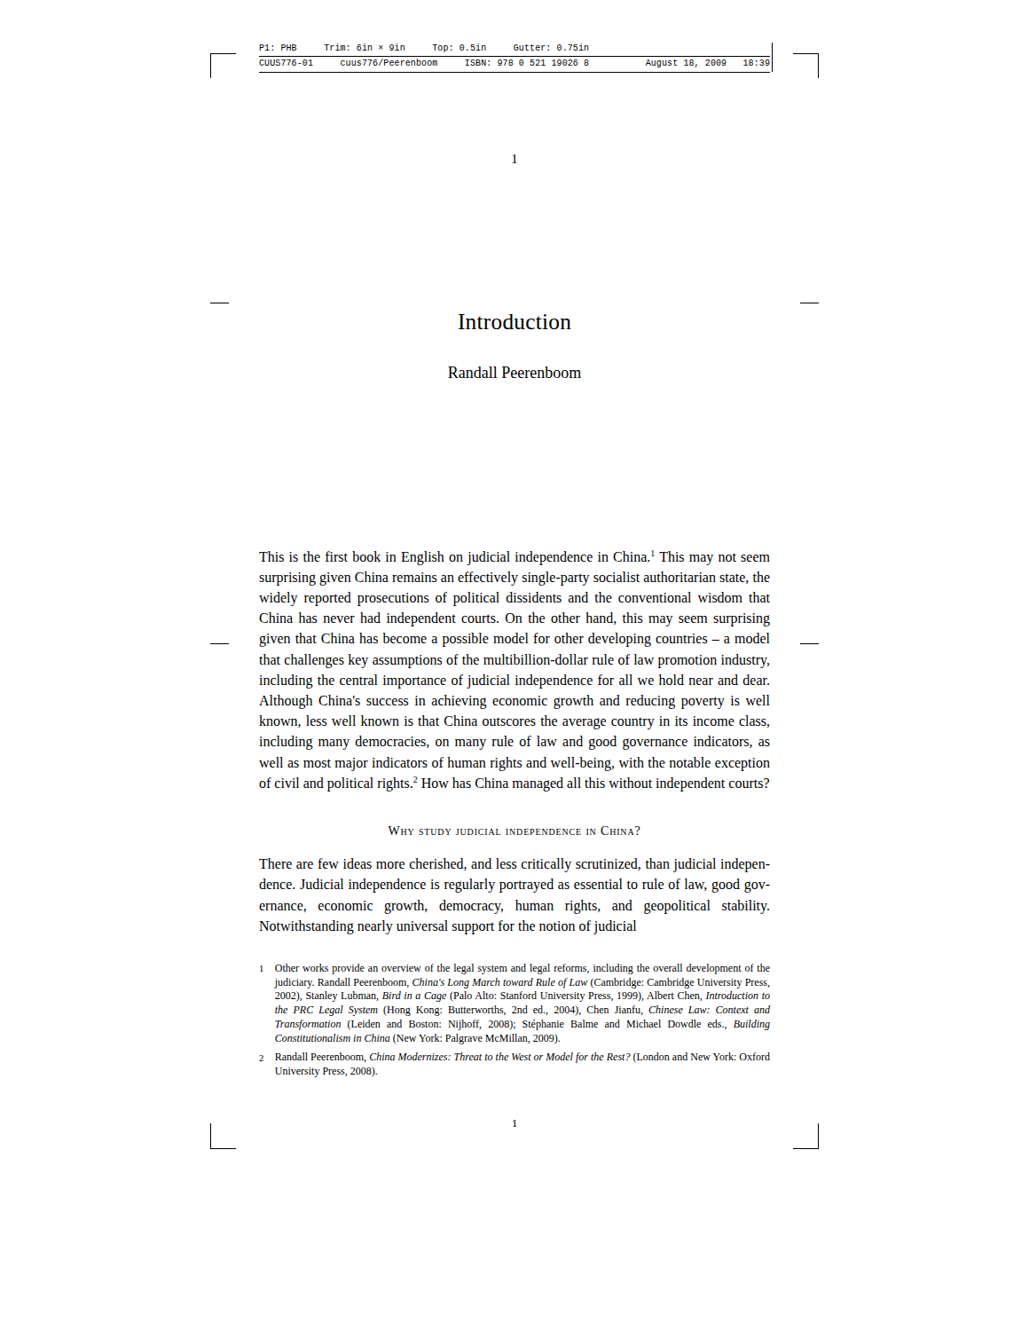P1: PHB Trim: 6in × 9in Top: 0.5in Gutter: 0.75in
CUUS776-01 cuus776/Peerenboom ISBN: 978 0 521 19026 8 August 18, 2009 18:39
1
Introduction
Randall Peerenboom
This is the first book in English on judicial independence in China.1 This may not seem surprising given China remains an effectively single-party socialist authoritarian state, the widely reported prosecutions of political dissidents and the conventional wisdom that China has never had independent courts. On the other hand, this may seem surprising given that China has become a possible model for other developing countries – a model that challenges key assumptions of the multibillion-dollar rule of law promotion industry, including the central importance of judicial independence for all we hold near and dear. Although China's success in achieving economic growth and reducing poverty is well known, less well known is that China outscores the average country in its income class, including many democracies, on many rule of law and good governance indicators, as well as most major indicators of human rights and well-being, with the notable exception of civil and political rights.2 How has China managed all this without independent courts?
Why study judicial independence in China?
There are few ideas more cherished, and less critically scrutinized, than judicial independence. Judicial independence is regularly portrayed as essential to rule of law, good governance, economic growth, democracy, human rights, and geopolitical stability. Notwithstanding nearly universal support for the notion of judicial
1
Other works provide an overview of the legal system and legal reforms, including the overall development of the judiciary. Randall Peerenboom, China's Long March toward Rule of Law (Cambridge: Cambridge University Press, 2002), Stanley Lubman, Bird in a Cage (Palo Alto: Stanford University Press, 1999), Albert Chen, Introduction to the PRC Legal System (Hong Kong: Butterworths, 2nd ed., 2004), Chen Jianfu, Chinese Law: Context and Transformation (Leiden and Boston: Nijhoff, 2008); Stéphanie Balme and Michael Dowdle eds., Building Constitutionalism in China (New York: Palgrave McMillan, 2009).
2
Randall Peerenboom, China Modernizes: Threat to the West or Model for the Rest? (London and New York: Oxford University Press, 2008).
1